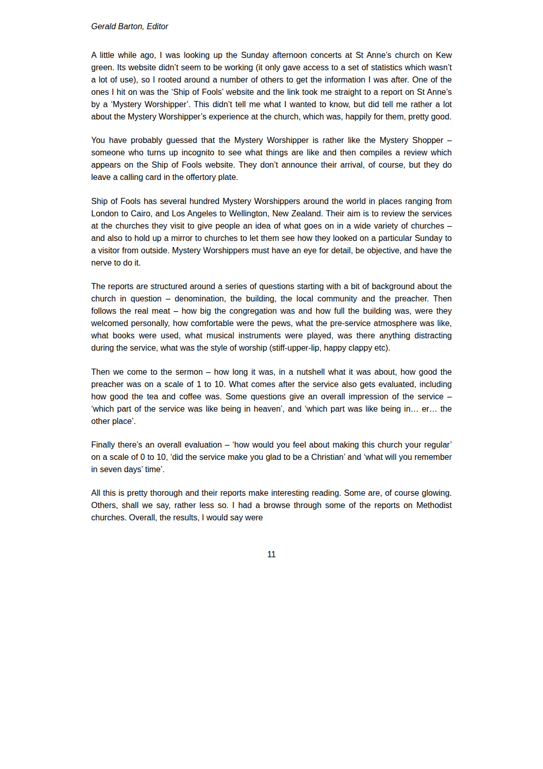Gerald Barton, Editor
A little while ago, I was looking up the Sunday afternoon concerts at St Anne’s church on Kew green. Its website didn’t seem to be working (it only gave access to a set of statistics which wasn’t a lot of use), so I rooted around a number of others to get the information I was after. One of the ones I hit on was the ‘Ship of Fools’ website and the link took me straight to a report on St Anne’s by a ‘Mystery Worshipper’. This didn’t tell me what I wanted to know, but did tell me rather a lot about the Mystery Worshipper’s experience at the church, which was, happily for them, pretty good.
You have probably guessed that the Mystery Worshipper is rather like the Mystery Shopper – someone who turns up incognito to see what things are like and then compiles a review which appears on the Ship of Fools website. They don’t announce their arrival, of course, but they do leave a calling card in the offertory plate.
Ship of Fools has several hundred Mystery Worshippers around the world in places ranging from London to Cairo, and Los Angeles to Wellington, New Zealand. Their aim is to review the services at the churches they visit to give people an idea of what goes on in a wide variety of churches – and also to hold up a mirror to churches to let them see how they looked on a particular Sunday to a visitor from outside. Mystery Worshippers must have an eye for detail, be objective, and have the nerve to do it.
The reports are structured around a series of questions starting with a bit of background about the church in question – denomination, the building, the local community and the preacher. Then follows the real meat – how big the congregation was and how full the building was, were they welcomed personally, how comfortable were the pews, what the pre-service atmosphere was like, what books were used, what musical instruments were played, was there anything distracting during the service, what was the style of worship (stiff-upper-lip, happy clappy etc).
Then we come to the sermon – how long it was, in a nutshell what it was about, how good the preacher was on a scale of 1 to 10. What comes after the service also gets evaluated, including how good the tea and coffee was. Some questions give an overall impression of the service – ‘which part of the service was like being in heaven’, and ‘which part was like being in… er… the other place’.
Finally there’s an overall evaluation – ‘how would you feel about making this church your regular’ on a scale of 0 to 10, ‘did the service make you glad to be a Christian’ and ‘what will you remember in seven days’ time’.
All this is pretty thorough and their reports make interesting reading. Some are, of course glowing. Others, shall we say, rather less so. I had a browse through some of the reports on Methodist churches. Overall, the results, I would say were
11